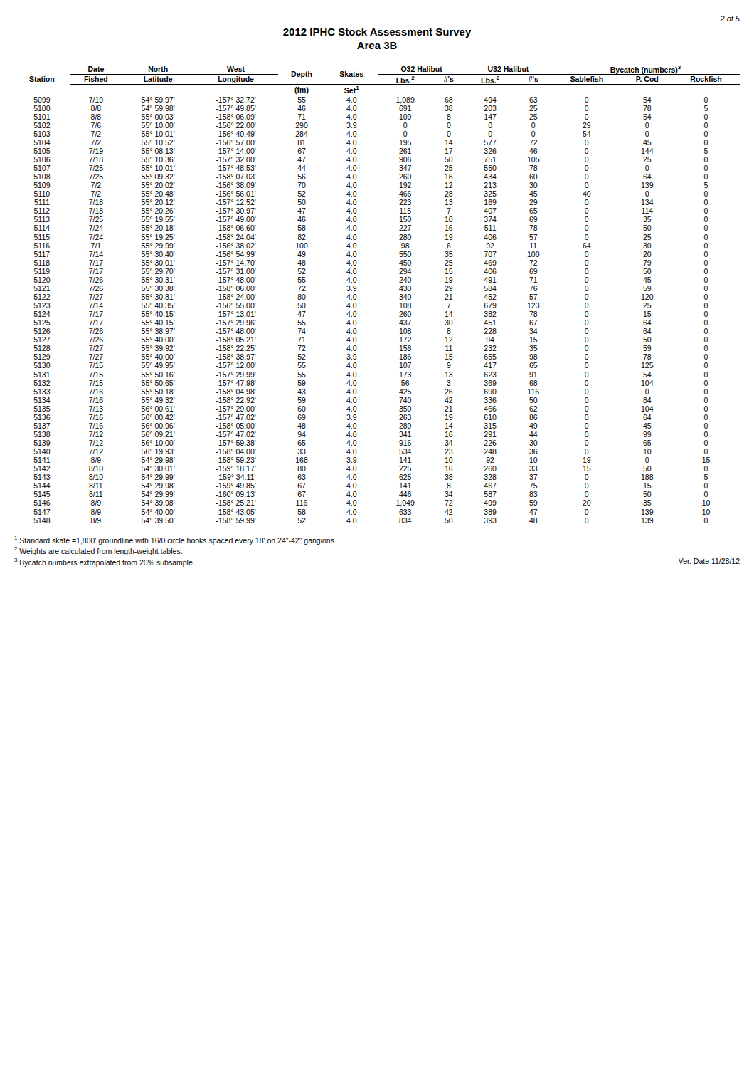2 of 5
2012 IPHC Stock Assessment Survey
Area 3B
| Station | Date | North | West | Depth | Skates | O32 Halibut | U32 Halibut | Bycatch (numbers) 3 |
| --- | --- | --- | --- | --- | --- | --- | --- | --- |
| Fished | Latitude | Longitude | Lbs. 2 | #'s | Lbs. 2 | #'s | Sablefish | P. Cod | Rockfish |
| | | | (fm) | Set 1 | | | | | | | |
| 5099 | 7/19 | 54° 59.97' | -157° 32.72' | 55 | 4.0 | 1,089 | 68 | 494 | 63 | 0 | 54 | 0 |
| 5100 | 8/8 | 54° 59.98' | -157° 49.85' | 46 | 4.0 | 691 | 38 | 203 | 25 | 0 | 78 | 5 |
| 5101 | 8/8 | 55° 00.03' | -158° 06.09' | 71 | 4.0 | 109 | 8 | 147 | 25 | 0 | 54 | 0 |
| 5102 | 7/6 | 55° 10.00' | -156° 22.00' | 290 | 3.9 | 0 | 0 | 0 | 0 | 29 | 0 | 0 |
| 5103 | 7/2 | 55° 10.01' | -156° 40.49' | 284 | 4.0 | 0 | 0 | 0 | 0 | 54 | 0 | 0 |
| 5104 | 7/2 | 55° 10.52' | -156° 57.00' | 81 | 4.0 | 195 | 14 | 577 | 72 | 0 | 45 | 0 |
| 5105 | 7/19 | 55° 08.13' | -157° 14.00' | 67 | 4.0 | 261 | 17 | 326 | 46 | 0 | 144 | 5 |
| 5106 | 7/18 | 55° 10.36' | -157° 32.00' | 47 | 4.0 | 906 | 50 | 751 | 105 | 0 | 25 | 0 |
| 5107 | 7/25 | 55° 10.01' | -157° 48.53' | 44 | 4.0 | 347 | 25 | 550 | 78 | 0 | 0 | 0 |
| 5108 | 7/25 | 55° 09.32' | -158° 07.03' | 56 | 4.0 | 260 | 16 | 434 | 60 | 0 | 64 | 0 |
| 5109 | 7/2 | 55° 20.02' | -156° 38.09' | 70 | 4.0 | 192 | 12 | 213 | 30 | 0 | 139 | 5 |
| 5110 | 7/2 | 55° 20.48' | -156° 56.01' | 52 | 4.0 | 466 | 28 | 325 | 45 | 40 | 0 | 0 |
| 5111 | 7/18 | 55° 20.12' | -157° 12.52' | 50 | 4.0 | 223 | 13 | 169 | 29 | 0 | 134 | 0 |
| 5112 | 7/18 | 55° 20.26' | -157° 30.97' | 47 | 4.0 | 115 | 7 | 407 | 65 | 0 | 114 | 0 |
| 5113 | 7/25 | 55° 19.55' | -157° 49.00' | 46 | 4.0 | 150 | 10 | 374 | 69 | 0 | 35 | 0 |
| 5114 | 7/24 | 55° 20.18' | -158° 06.60' | 58 | 4.0 | 227 | 16 | 511 | 78 | 0 | 50 | 0 |
| 5115 | 7/24 | 55° 19.25' | -158° 24.04' | 82 | 4.0 | 280 | 19 | 406 | 57 | 0 | 25 | 0 |
| 5116 | 7/1 | 55° 29.99' | -156° 38.02' | 100 | 4.0 | 98 | 6 | 92 | 11 | 64 | 30 | 0 |
| 5117 | 7/14 | 55° 30.40' | -156° 54.99' | 49 | 4.0 | 550 | 35 | 707 | 100 | 0 | 20 | 0 |
| 5118 | 7/17 | 55° 30.01' | -157° 14.70' | 48 | 4.0 | 450 | 25 | 469 | 72 | 0 | 79 | 0 |
| 5119 | 7/17 | 55° 29.70' | -157° 31.00' | 52 | 4.0 | 294 | 15 | 406 | 69 | 0 | 50 | 0 |
| 5120 | 7/26 | 55° 30.31' | -157° 48.00' | 55 | 4.0 | 240 | 19 | 491 | 71 | 0 | 45 | 0 |
| 5121 | 7/26 | 55° 30.38' | -158° 06.00' | 72 | 3.9 | 430 | 29 | 584 | 76 | 0 | 59 | 0 |
| 5122 | 7/27 | 55° 30.81' | -158° 24.00' | 80 | 4.0 | 340 | 21 | 452 | 57 | 0 | 120 | 0 |
| 5123 | 7/14 | 55° 40.35' | -156° 55.00' | 50 | 4.0 | 108 | 7 | 679 | 123 | 0 | 25 | 0 |
| 5124 | 7/17 | 55° 40.15' | -157° 13.01' | 47 | 4.0 | 260 | 14 | 382 | 78 | 0 | 15 | 0 |
| 5125 | 7/17 | 55° 40.15' | -157° 29.96' | 55 | 4.0 | 437 | 30 | 451 | 67 | 0 | 64 | 0 |
| 5126 | 7/26 | 55° 38.97' | -157° 48.00' | 74 | 4.0 | 108 | 8 | 228 | 34 | 0 | 64 | 0 |
| 5127 | 7/26 | 55° 40.00' | -158° 05.21' | 71 | 4.0 | 172 | 12 | 94 | 15 | 0 | 50 | 0 |
| 5128 | 7/27 | 55° 39.92' | -158° 22.25' | 72 | 4.0 | 158 | 11 | 232 | 35 | 0 | 59 | 0 |
| 5129 | 7/27 | 55° 40.00' | -158° 38.97' | 52 | 3.9 | 186 | 15 | 655 | 98 | 0 | 78 | 0 |
| 5130 | 7/15 | 55° 49.95' | -157° 12.00' | 55 | 4.0 | 107 | 9 | 417 | 65 | 0 | 125 | 0 |
| 5131 | 7/15 | 55° 50.16' | -157° 29.99' | 55 | 4.0 | 173 | 13 | 623 | 91 | 0 | 54 | 0 |
| 5132 | 7/15 | 55° 50.65' | -157° 47.98' | 59 | 4.0 | 56 | 3 | 369 | 68 | 0 | 104 | 0 |
| 5133 | 7/16 | 55° 50.18' | -158° 04.98' | 43 | 4.0 | 425 | 26 | 690 | 116 | 0 | 0 | 0 |
| 5134 | 7/16 | 55° 49.32' | -158° 22.92' | 59 | 4.0 | 740 | 42 | 336 | 50 | 0 | 84 | 0 |
| 5135 | 7/13 | 56° 00.61' | -157° 29.00' | 60 | 4.0 | 350 | 21 | 466 | 62 | 0 | 104 | 0 |
| 5136 | 7/16 | 56° 00.42' | -157° 47.02' | 69 | 3.9 | 263 | 19 | 610 | 86 | 0 | 64 | 0 |
| 5137 | 7/16 | 56° 00.96' | -158° 05.00' | 48 | 4.0 | 289 | 14 | 315 | 49 | 0 | 45 | 0 |
| 5138 | 7/12 | 56° 09.21' | -157° 47.02' | 94 | 4.0 | 341 | 16 | 291 | 44 | 0 | 99 | 0 |
| 5139 | 7/12 | 56° 10.00' | -157° 59.38' | 65 | 4.0 | 916 | 34 | 226 | 30 | 0 | 65 | 0 |
| 5140 | 7/12 | 56° 19.93' | -158° 04.00' | 33 | 4.0 | 534 | 23 | 248 | 36 | 0 | 10 | 0 |
| 5141 | 8/9 | 54° 29.98' | -158° 59.23' | 168 | 3.9 | 141 | 10 | 92 | 10 | 19 | 0 | 15 |
| 5142 | 8/10 | 54° 30.01' | -159° 18.17' | 80 | 4.0 | 225 | 16 | 260 | 33 | 15 | 50 | 0 |
| 5143 | 8/10 | 54° 29.99' | -159° 34.11' | 63 | 4.0 | 625 | 38 | 328 | 37 | 0 | 188 | 5 |
| 5144 | 8/11 | 54° 29.98' | -159° 49.85' | 67 | 4.0 | 141 | 8 | 467 | 75 | 0 | 15 | 0 |
| 5145 | 8/11 | 54° 29.99' | -160° 09.13' | 67 | 4.0 | 446 | 34 | 587 | 83 | 0 | 50 | 0 |
| 5146 | 8/9 | 54° 39.98' | -158° 25.21' | 116 | 4.0 | 1,049 | 72 | 499 | 59 | 20 | 35 | 10 |
| 5147 | 8/9 | 54° 40.00' | -158° 43.05' | 58 | 4.0 | 633 | 42 | 389 | 47 | 0 | 139 | 10 |
| 5148 | 8/9 | 54° 39.50' | -158° 59.99' | 52 | 4.0 | 834 | 50 | 393 | 48 | 0 | 139 | 0 |
1 Standard skate =1,800' groundline with 16/0 circle hooks spaced every 18' on 24"-42" gangions.
2 Weights are calculated from length-weight tables.
3 Bycatch numbers extrapolated from 20% subsample. Ver. Date 11/28/12